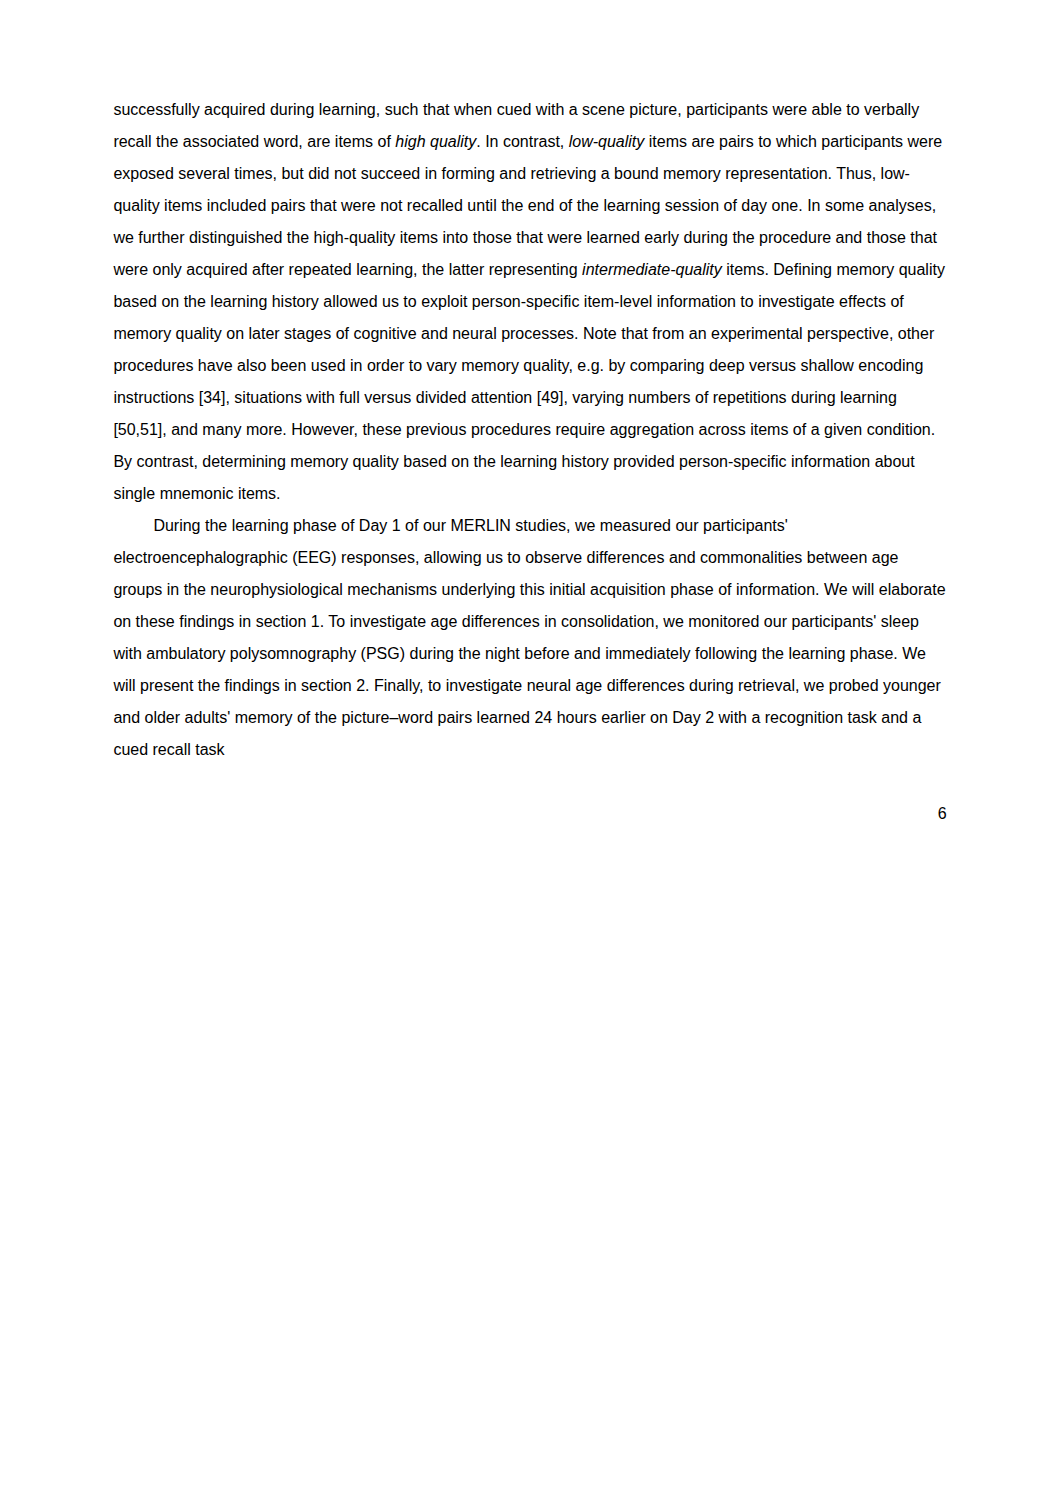successfully acquired during learning, such that when cued with a scene picture, participants were able to verbally recall the associated word, are items of high quality. In contrast, low-quality items are pairs to which participants were exposed several times, but did not succeed in forming and retrieving a bound memory representation. Thus, low-quality items included pairs that were not recalled until the end of the learning session of day one. In some analyses, we further distinguished the high-quality items into those that were learned early during the procedure and those that were only acquired after repeated learning, the latter representing intermediate-quality items. Defining memory quality based on the learning history allowed us to exploit person-specific item-level information to investigate effects of memory quality on later stages of cognitive and neural processes. Note that from an experimental perspective, other procedures have also been used in order to vary memory quality, e.g. by comparing deep versus shallow encoding instructions [34], situations with full versus divided attention [49], varying numbers of repetitions during learning [50,51], and many more. However, these previous procedures require aggregation across items of a given condition. By contrast, determining memory quality based on the learning history provided person-specific information about single mnemonic items.
During the learning phase of Day 1 of our MERLIN studies, we measured our participants' electroencephalographic (EEG) responses, allowing us to observe differences and commonalities between age groups in the neurophysiological mechanisms underlying this initial acquisition phase of information. We will elaborate on these findings in section 1. To investigate age differences in consolidation, we monitored our participants' sleep with ambulatory polysomnography (PSG) during the night before and immediately following the learning phase. We will present the findings in section 2. Finally, to investigate neural age differences during retrieval, we probed younger and older adults' memory of the picture–word pairs learned 24 hours earlier on Day 2 with a recognition task and a cued recall task
6